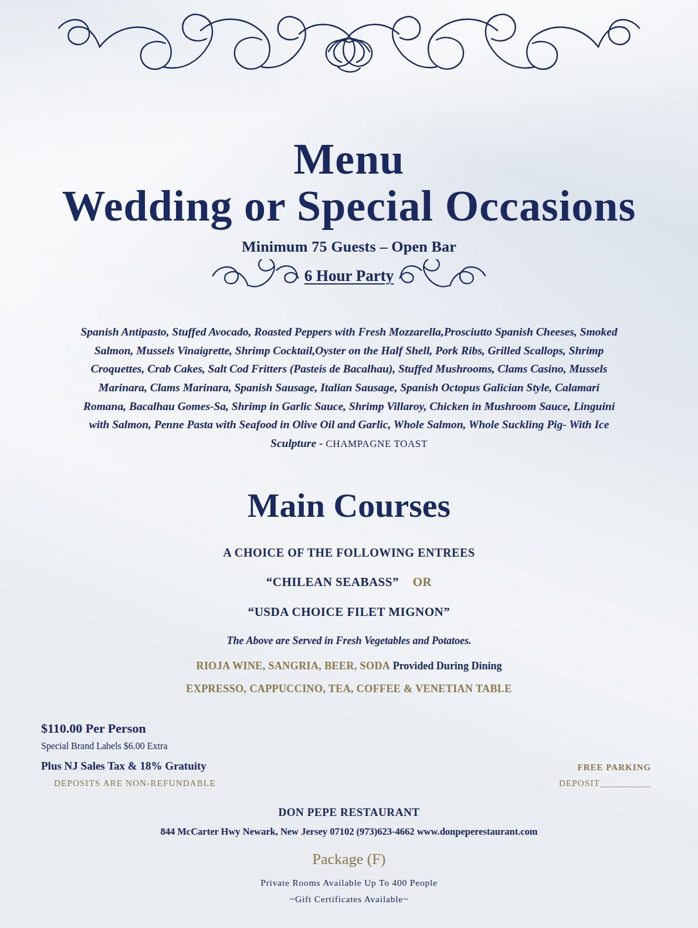Menu
Wedding or Special Occasions
Minimum 75 Guests – Open Bar
6 Hour Party
Spanish Antipasto, Stuffed Avocado, Roasted Peppers with Fresh Mozzarella,Prosciutto Spanish Cheeses, Smoked Salmon, Mussels Vinaigrette, Shrimp Cocktail,Oyster on the Half Shell, Pork Ribs, Grilled Scallops, Shrimp Croquettes, Crab Cakes, Salt Cod Fritters (Pasteis de Bacalhau), Stuffed Mushrooms, Clams Casino, Mussels Marinara, Clams Marinara, Spanish Sausage, Italian Sausage, Spanish Octopus Galician Style, Calamari Romana, Bacalhau Gomes-Sa, Shrimp in Garlic Sauce, Shrimp Villaroy, Chicken in Mushroom Sauce, Linguini with Salmon, Penne Pasta with Seafood in Olive Oil and Garlic, Whole Salmon, Whole Suckling Pig- With Ice Sculpture - CHAMPAGNE TOAST
Main Courses
A CHOICE OF THE FOLLOWING ENTREES
“CHILEAN SEABASS” OR
“USDA CHOICE FILET MIGNON”
The Above are Served in Fresh Vegetables and Potatoes.
RIOJA WINE, SANGRIA, BEER, SODA Provided During Dining
EXPRESSO, CAPPUCCINO, TEA, COFFEE & VENETIAN TABLE
$110.00 Per Person
Special Brand Labels $6.00 Extra
Plus NJ Sales Tax & 18% Gratuity
FREE PARKING
DEPOSITS ARE NON-REFUNDABLE
DEPOSIT__________
DON PEPE RESTAURANT
844 McCarter Hwy Newark, New Jersey 07102 (973)623-4662 www.donpeperestaurant.com
Package (F)
Private Rooms Available Up To 400 People
~Gift Certificates Available~